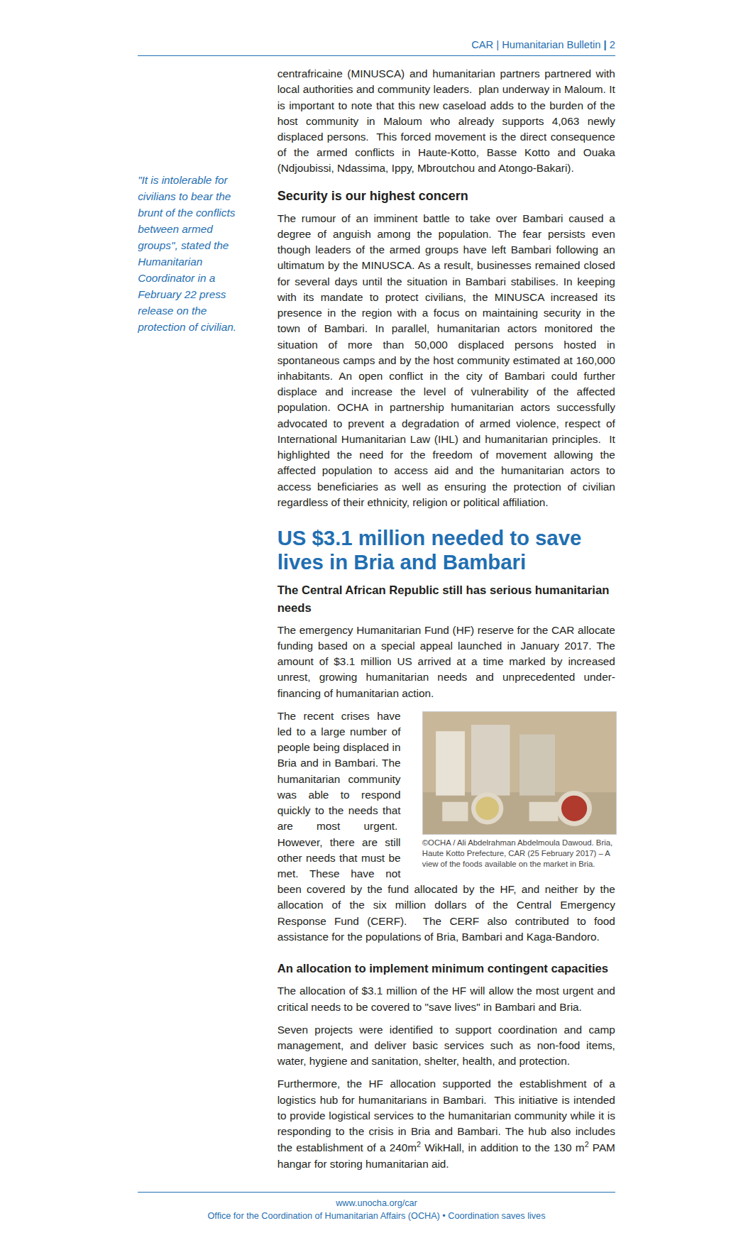CAR | Humanitarian Bulletin | 2
"It is intolerable for civilians to bear the brunt of the conflicts between armed groups", stated the Humanitarian Coordinator in a February 22 press release on the protection of civilian.
centrafricaine (MINUSCA) and humanitarian partners partnered with local authorities and community leaders. plan underway in Maloum. It is important to note that this new caseload adds to the burden of the host community in Maloum who already supports 4,063 newly displaced persons. This forced movement is the direct consequence of the armed conflicts in Haute-Kotto, Basse Kotto and Ouaka (Ndjoubissi, Ndassima, Ippy, Mbroutchou and Atongo-Bakari).
Security is our highest concern
The rumour of an imminent battle to take over Bambari caused a degree of anguish among the population. The fear persists even though leaders of the armed groups have left Bambari following an ultimatum by the MINUSCA. As a result, businesses remained closed for several days until the situation in Bambari stabilises. In keeping with its mandate to protect civilians, the MINUSCA increased its presence in the region with a focus on maintaining security in the town of Bambari. In parallel, humanitarian actors monitored the situation of more than 50,000 displaced persons hosted in spontaneous camps and by the host community estimated at 160,000 inhabitants. An open conflict in the city of Bambari could further displace and increase the level of vulnerability of the affected population. OCHA in partnership humanitarian actors successfully advocated to prevent a degradation of armed violence, respect of International Humanitarian Law (IHL) and humanitarian principles. It highlighted the need for the freedom of movement allowing the affected population to access aid and the humanitarian actors to access beneficiaries as well as ensuring the protection of civilian regardless of their ethnicity, religion or political affiliation.
US $3.1 million needed to save lives in Bria and Bambari
The Central African Republic still has serious humanitarian needs
The emergency Humanitarian Fund (HF) reserve for the CAR allocate funding based on a special appeal launched in January 2017. The amount of $3.1 million US arrived at a time marked by increased unrest, growing humanitarian needs and unprecedented under-financing of humanitarian action.
©OCHA / Ali Abdelrahman Abdelmoula Dawoud. Bria, Haute Kotto Prefecture, CAR (25 February 2017) – A view of the foods available on the market in Bria.
The recent crises have led to a large number of people being displaced in Bria and in Bambari. The humanitarian community was able to respond quickly to the needs that are most urgent. However, there are still other needs that must be met. These have not been covered by the fund allocated by the HF, and neither by the allocation of the six million dollars of the Central Emergency Response Fund (CERF). The CERF also contributed to food assistance for the populations of Bria, Bambari and Kaga-Bandoro.
An allocation to implement minimum contingent capacities
The allocation of $3.1 million of the HF will allow the most urgent and critical needs to be covered to "save lives" in Bambari and Bria.
Seven projects were identified to support coordination and camp management, and deliver basic services such as non-food items, water, hygiene and sanitation, shelter, health, and protection.
Furthermore, the HF allocation supported the establishment of a logistics hub for humanitarians in Bambari. This initiative is intended to provide logistical services to the humanitarian community while it is responding to the crisis in Bria and Bambari. The hub also includes the establishment of a 240m2 WikHall, in addition to the 130 m2 PAM hangar for storing humanitarian aid.
www.unocha.org/car
Office for the Coordination of Humanitarian Affairs (OCHA) • Coordination saves lives